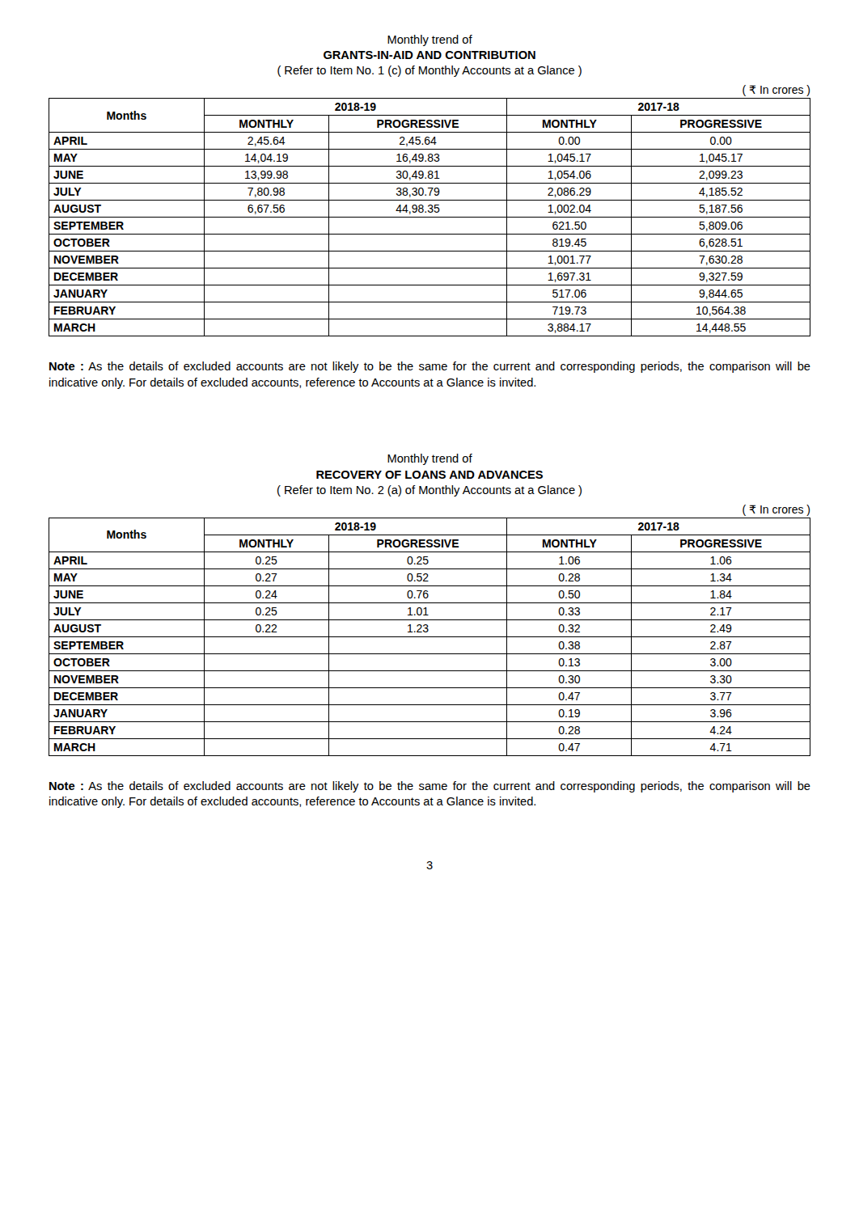Monthly trend of
GRANTS-IN-AID AND CONTRIBUTION
( Refer to Item No. 1 (c) of Monthly Accounts at a Glance )
( ₹ In crores )
| Months | 2018-19 | 2017-18 |
| --- | --- | --- |
| MONTHLY | PROGRESSIVE | MONTHLY | PROGRESSIVE |
| APRIL | 2,45.64 | 2,45.64 | 0.00 | 0.00 |
| MAY | 14,04.19 | 16,49.83 | 1,045.17 | 1,045.17 |
| JUNE | 13,99.98 | 30,49.81 | 1,054.06 | 2,099.23 |
| JULY | 7,80.98 | 38,30.79 | 2,086.29 | 4,185.52 |
| AUGUST | 6,67.56 | 44,98.35 | 1,002.04 | 5,187.56 |
| SEPTEMBER | | | 621.50 | 5,809.06 |
| OCTOBER | | | 819.45 | 6,628.51 |
| NOVEMBER | | | 1,001.77 | 7,630.28 |
| DECEMBER | | | 1,697.31 | 9,327.59 |
| JANUARY | | | 517.06 | 9,844.65 |
| FEBRUARY | | | 719.73 | 10,564.38 |
| MARCH | | | 3,884.17 | 14,448.55 |
Note : As the details of excluded accounts are not likely to be the same for the current and corresponding periods, the comparison will be indicative only. For details of excluded accounts, reference to Accounts at a Glance is invited.
Monthly trend of
RECOVERY OF LOANS AND ADVANCES
( Refer to Item No. 2 (a) of Monthly Accounts at a Glance )
( ₹ In crores )
| Months | 2018-19 | 2017-18 |
| --- | --- | --- |
| MONTHLY | PROGRESSIVE | MONTHLY | PROGRESSIVE |
| APRIL | 0.25 | 0.25 | 1.06 | 1.06 |
| MAY | 0.27 | 0.52 | 0.28 | 1.34 |
| JUNE | 0.24 | 0.76 | 0.50 | 1.84 |
| JULY | 0.25 | 1.01 | 0.33 | 2.17 |
| AUGUST | 0.22 | 1.23 | 0.32 | 2.49 |
| SEPTEMBER | | | 0.38 | 2.87 |
| OCTOBER | | | 0.13 | 3.00 |
| NOVEMBER | | | 0.30 | 3.30 |
| DECEMBER | | | 0.47 | 3.77 |
| JANUARY | | | 0.19 | 3.96 |
| FEBRUARY | | | 0.28 | 4.24 |
| MARCH | | | 0.47 | 4.71 |
Note : As the details of excluded accounts are not likely to be the same for the current and corresponding periods, the comparison will be indicative only. For details of excluded accounts, reference to Accounts at a Glance is invited.
3